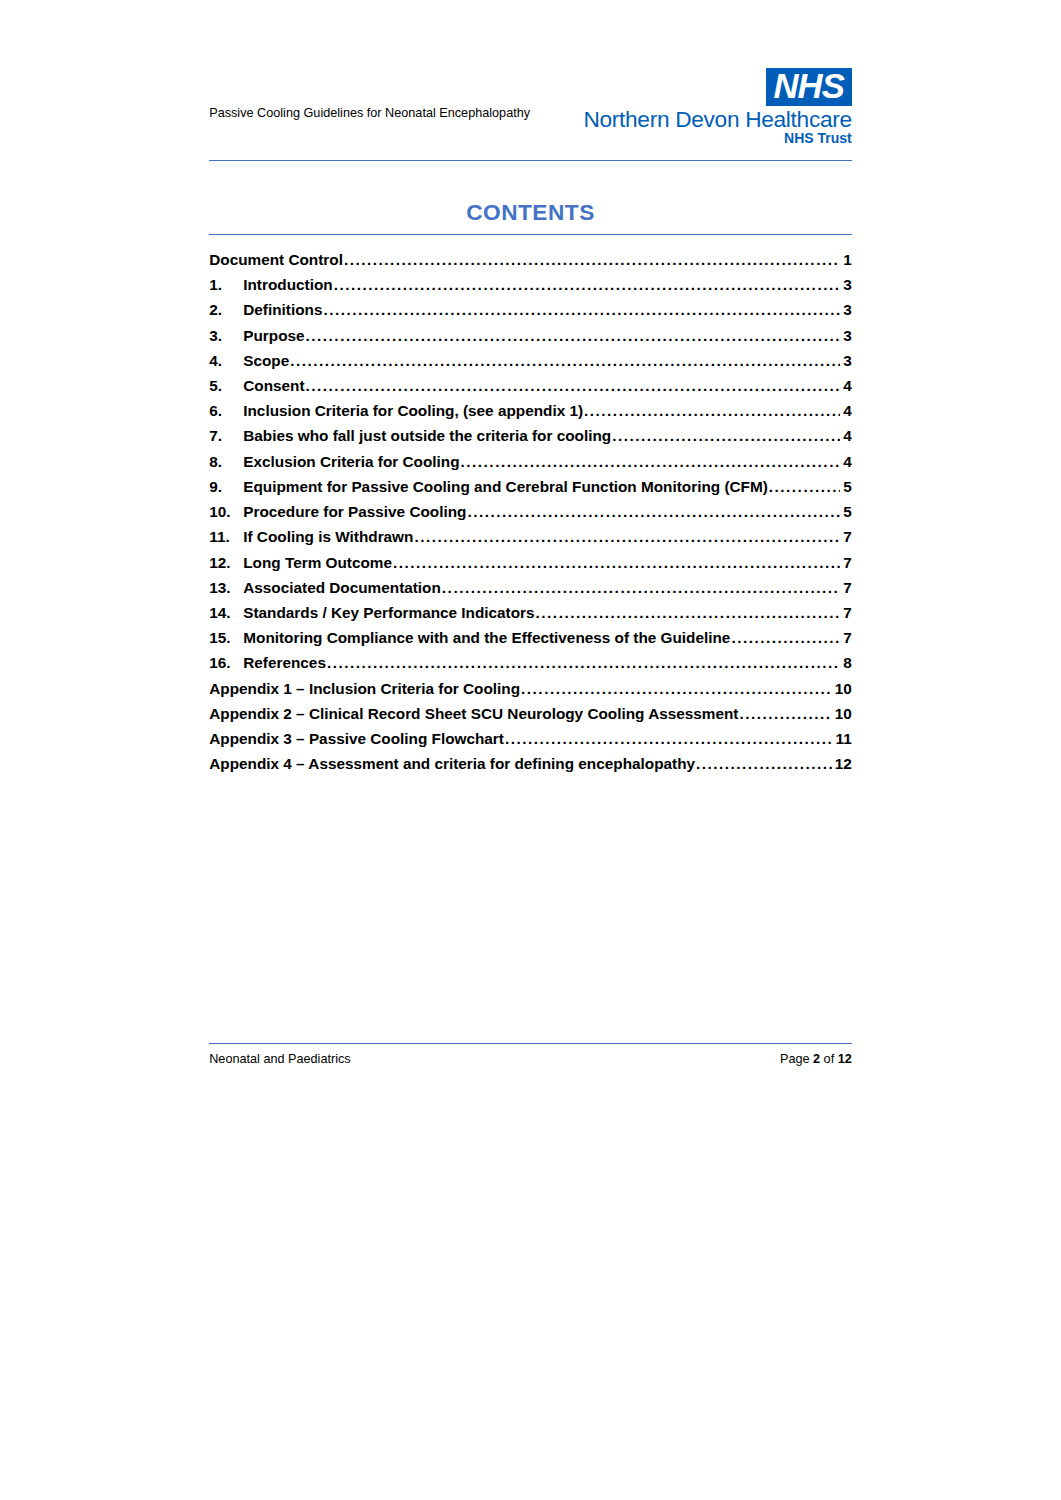Passive Cooling Guidelines for Neonatal Encephalopathy
NHS
Northern Devon Healthcare
NHS Trust
CONTENTS
Document Control......................................................................................................... 1
1. Introduction........................................................................................................... 3
2. Definitions............................................................................................................ 3
3. Purpose............................................................................................................... 3
4. Scope.................................................................................................................. 3
5. Consent............................................................................................................... 4
6. Inclusion Criteria for Cooling, (see appendix 1)....................................................... 4
7. Babies who fall just outside the criteria for cooling................................................. 4
8. Exclusion Criteria for Cooling..................................................................................... 4
9. Equipment for Passive Cooling and Cerebral Function Monitoring (CFM).............. 5
10. Procedure for Passive Cooling................................................................................... 5
11. If Cooling is Withdrawn.............................................................................................. 7
12. Long Term Outcome.................................................................................................. 7
13. Associated Documentation....................................................................................... 7
14. Standards / Key Performance Indicators.................................................................... 7
15. Monitoring Compliance with and the Effectiveness of the Guideline...................... 7
16. References............................................................................................................... 8
Appendix 1 – Inclusion Criteria for Cooling..................................................................... 10
Appendix 2 – Clinical Record Sheet SCU Neurology Cooling Assessment................. 10
Appendix 3 – Passive Cooling Flowchart........................................................................ 11
Appendix 4 – Assessment and criteria for defining encephalopathy............................ 12
Neonatal and Paediatrics Page 2 of 12